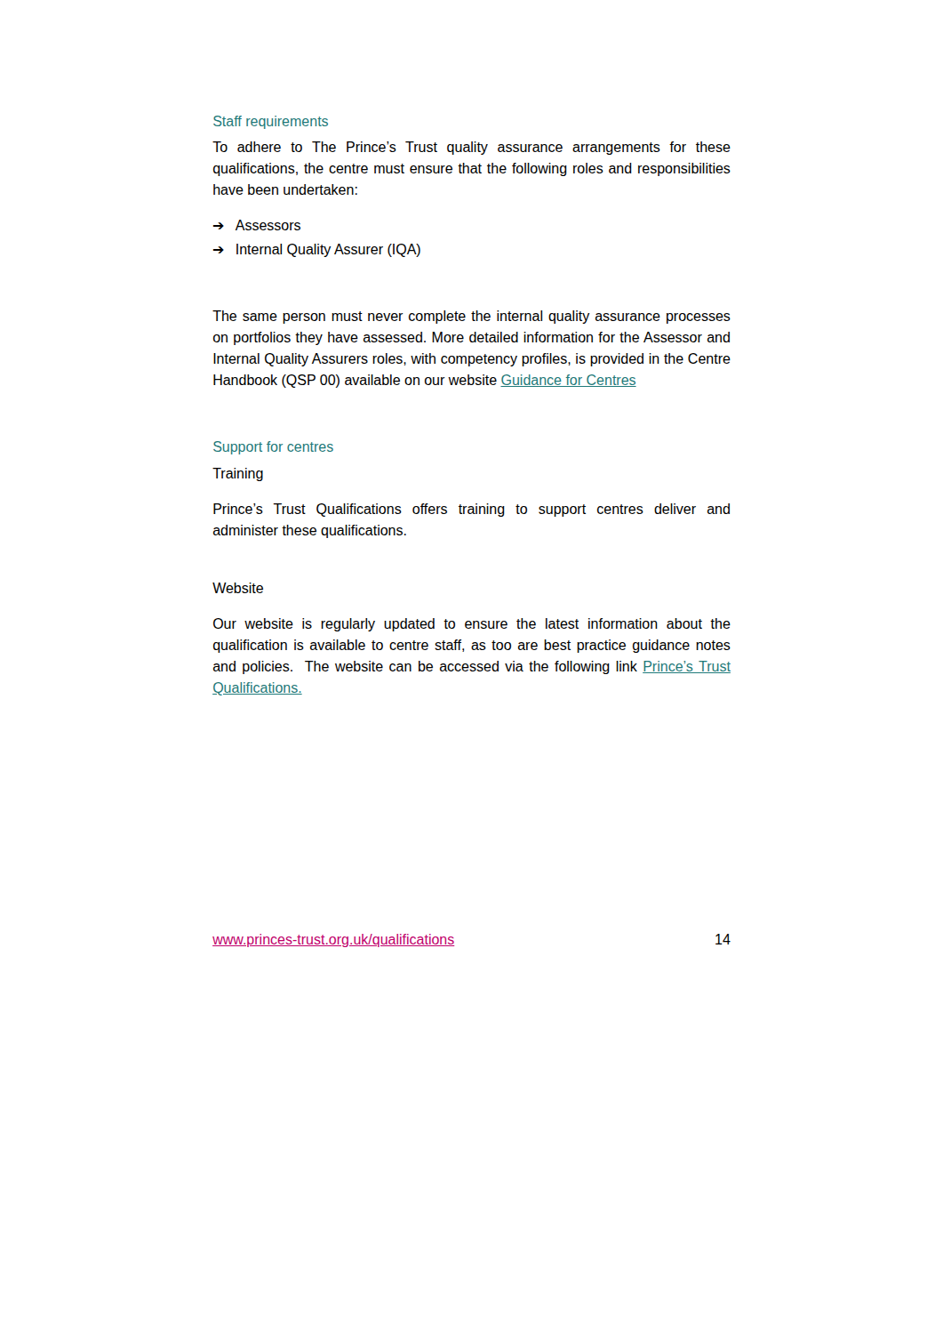Staff requirements
To adhere to The Prince’s Trust quality assurance arrangements for these qualifications, the centre must ensure that the following roles and responsibilities have been undertaken:
Assessors
Internal Quality Assurer (IQA)
The same person must never complete the internal quality assurance processes on portfolios they have assessed. More detailed information for the Assessor and Internal Quality Assurers roles, with competency profiles, is provided in the Centre Handbook (QSP 00) available on our website Guidance for Centres
Support for centres
Training
Prince’s Trust Qualifications offers training to support centres deliver and administer these qualifications.
Website
Our website is regularly updated to ensure the latest information about the qualification is available to centre staff, as too are best practice guidance notes and policies. The website can be accessed via the following link Prince’s Trust Qualifications.
www.princes-trust.org.uk/qualifications 14